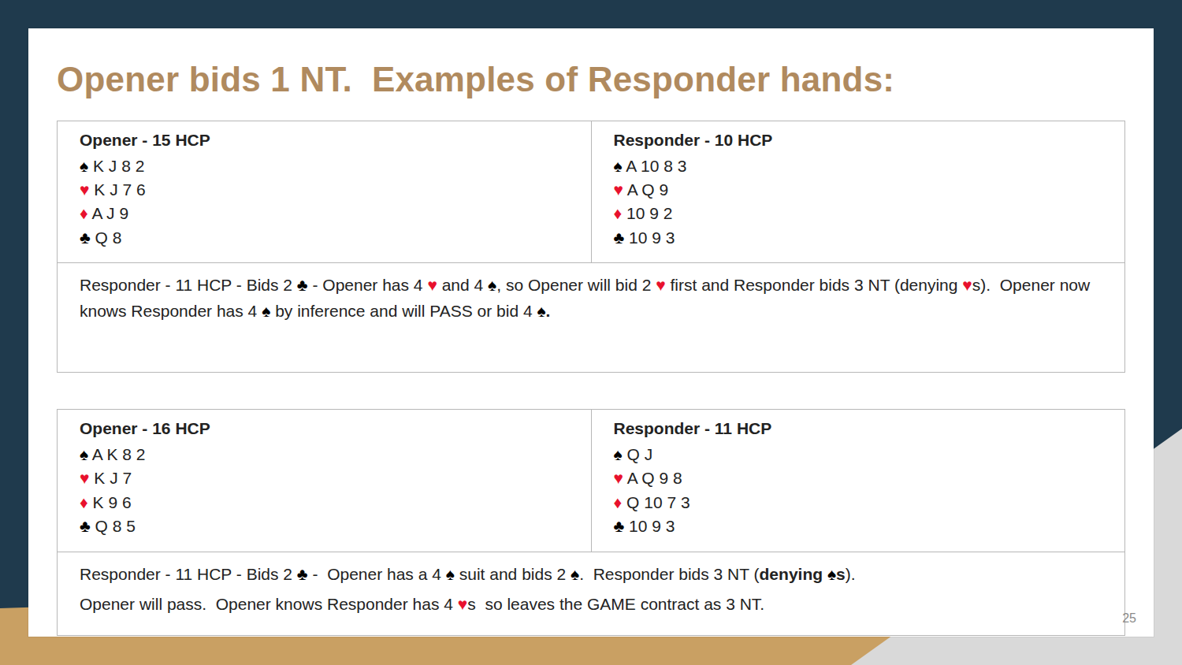Opener bids 1 NT. Examples of Responder hands:
| Opener - 15 HCP ♠ K J 8 2 ♥ K J 7 6 ♦ A J 9 ♣ Q 8 | Responder - 10 HCP ♠ A 10 8 3 ♥ A Q 9 ♦ 10 9 2 ♣ 10 9 3 |
| Responder - 11 HCP - Bids 2 ♣ - Opener has 4 ♥ and 4 ♠ , so Opener will bid 2 ♥ first and Responder bids 3 NT (denying ♥ s). Opener now knows Responder has 4 ♠ by inference and will PASS or bid 4 ♠ . |
| Opener - 16 HCP ♠ A K 8 2 ♥ K J 7 ♦ K 9 6 ♣ Q 8 5 | Responder - 11 HCP ♠ Q J ♥ A Q 9 8 ♦ Q 10 7 3 ♣ 10 9 3 |
| Responder - 11 HCP - Bids 2 ♣ - Opener has a 4 ♠ suit and bids 2 ♠ . Responder bids 3 NT ( denying ♠ s ). Opener will pass. Opener knows Responder has 4 ♥ s so leaves the GAME contract as 3 NT. |
25